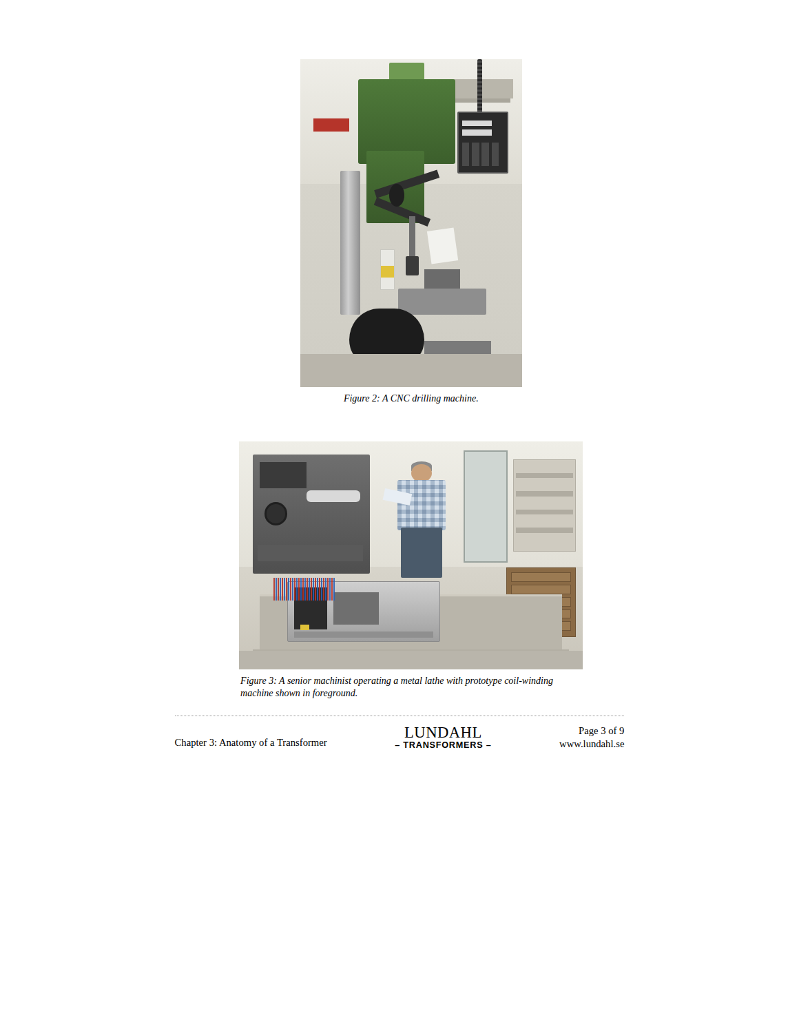Figure 2: A CNC drilling machine.
Figure 3: A senior machinist operating a metal lathe with prototype coil-windingmachine shown in foreground.
Chapter 3: Anatomy of a Transformer
LUNDAHL
– TRANSFORMERS –
Page 3 of 9
www.lundahl.se